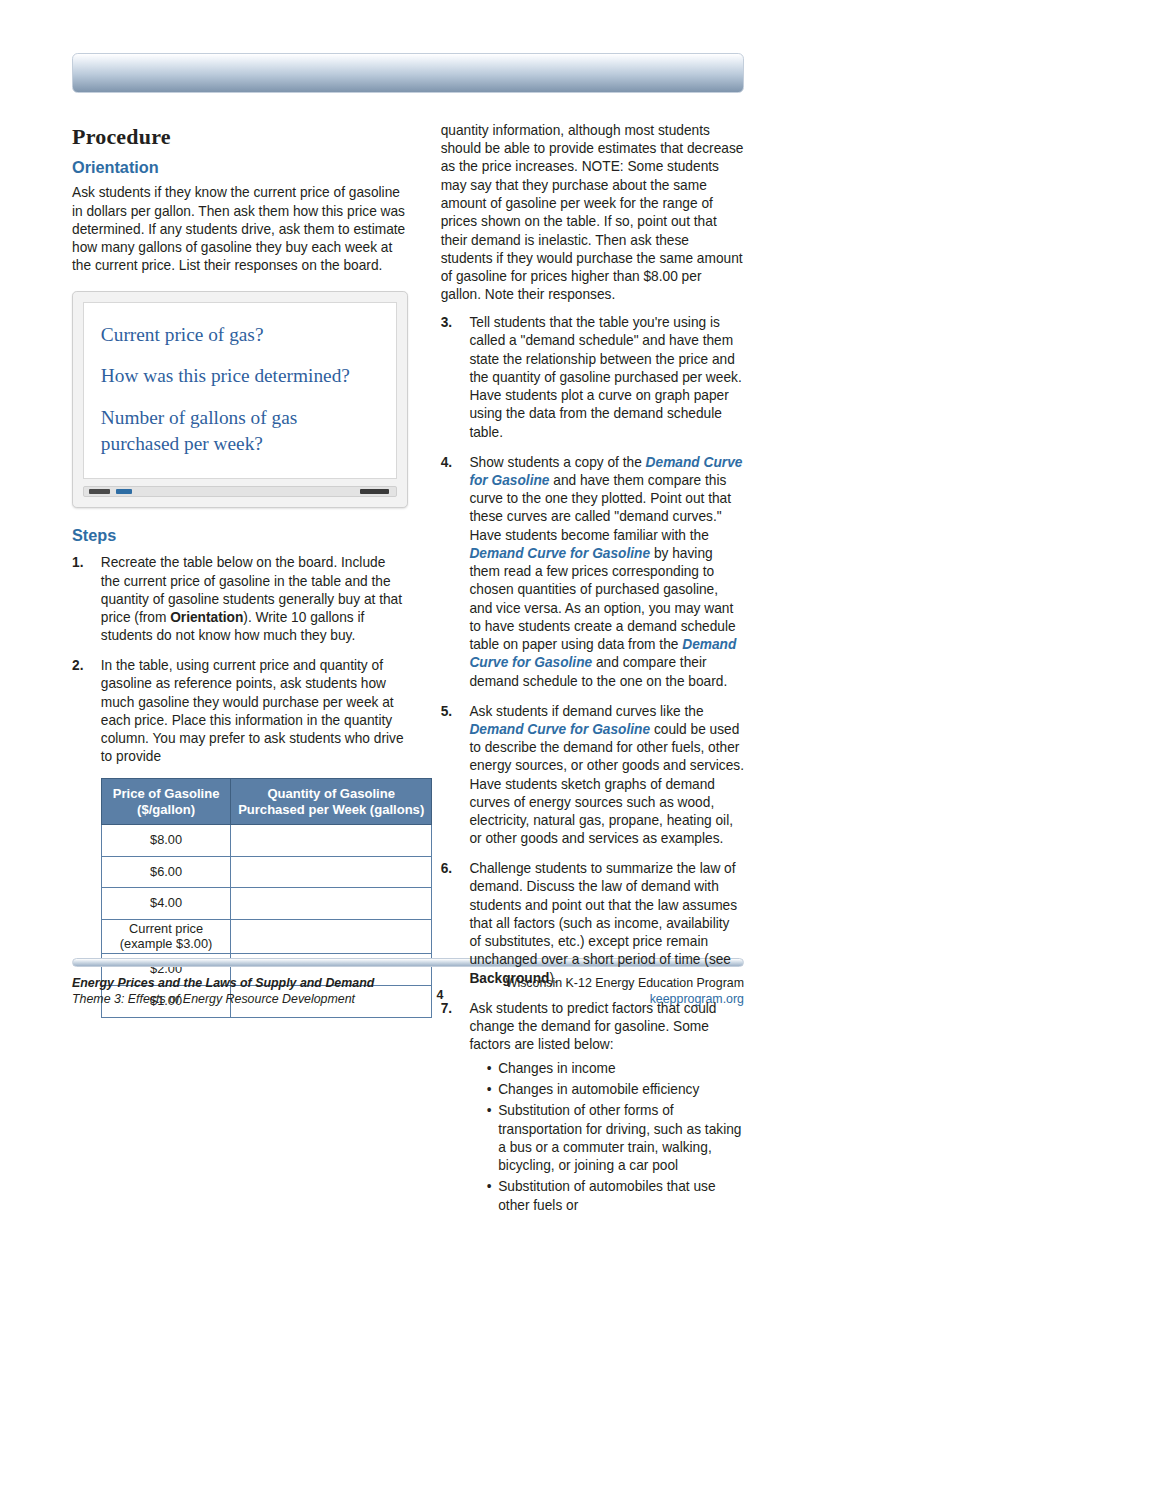Procedure
Orientation
Ask students if they know the current price of gasoline in dollars per gallon. Then ask them how this price was determined. If any students drive, ask them to estimate how many gallons of gasoline they buy each week at the current price. List their responses on the board.
Current price of gas?
How was this price determined?
Number of gallons of gas purchased per week?
Steps
Recreate the table below on the board. Include the current price of gasoline in the table and the quantity of gasoline students generally buy at that price (from Orientation). Write 10 gallons if students do not know how much they buy.
In the table, using current price and quantity of gasoline as reference points, ask students how much gasoline they would purchase per week at each price. Place this information in the quantity column. You may prefer to ask students who drive to provide
| Price of Gasoline ($/gallon) | Quantity of Gasoline Purchased per Week (gallons) |
| --- | --- |
| $8.00 | |
| $6.00 | |
| $4.00 | |
| Current price (example $3.00) | |
| $2.00 | |
| $1.00 | |
quantity information, although most students should be able to provide estimates that decrease as the price increases. NOTE: Some students may say that they purchase about the same amount of gasoline per week for the range of prices shown on the table. If so, point out that their demand is inelastic. Then ask these students if they would purchase the same amount of gasoline for prices higher than $8.00 per gallon. Note their responses.
Tell students that the table you're using is called a "demand schedule" and have them state the relationship between the price and the quantity of gasoline purchased per week. Have students plot a curve on graph paper using the data from the demand schedule table.
Show students a copy of the Demand Curve for Gasoline and have them compare this curve to the one they plotted. Point out that these curves are called "demand curves." Have students become familiar with the Demand Curve for Gasoline by having them read a few prices corresponding to chosen quantities of purchased gasoline, and vice versa. As an option, you may want to have students create a demand schedule table on paper using data from the Demand Curve for Gasoline and compare their demand schedule to the one on the board.
Ask students if demand curves like the Demand Curve for Gasoline could be used to describe the demand for other fuels, other energy sources, or other goods and services. Have students sketch graphs of demand curves of energy sources such as wood, electricity, natural gas, propane, heating oil, or other goods and services as examples.
Challenge students to summarize the law of demand. Discuss the law of demand with students and point out that the law assumes that all factors (such as income, availability of substitutes, etc.) except price remain unchanged over a short period of time (see Background).
Ask students to predict factors that could change the demand for gasoline. Some factors are listed below:
Changes in income
Changes in automobile efficiency
Substitution of other forms of transportation for driving, such as taking a bus or a commuter train, walking, bicycling, or joining a car pool
Substitution of automobiles that use other fuels or
Energy Prices and the Laws of Supply and Demand
Theme 3: Effects of Energy Resource Development
4
Wisconsin K-12 Energy Education Program
keepprogram.org